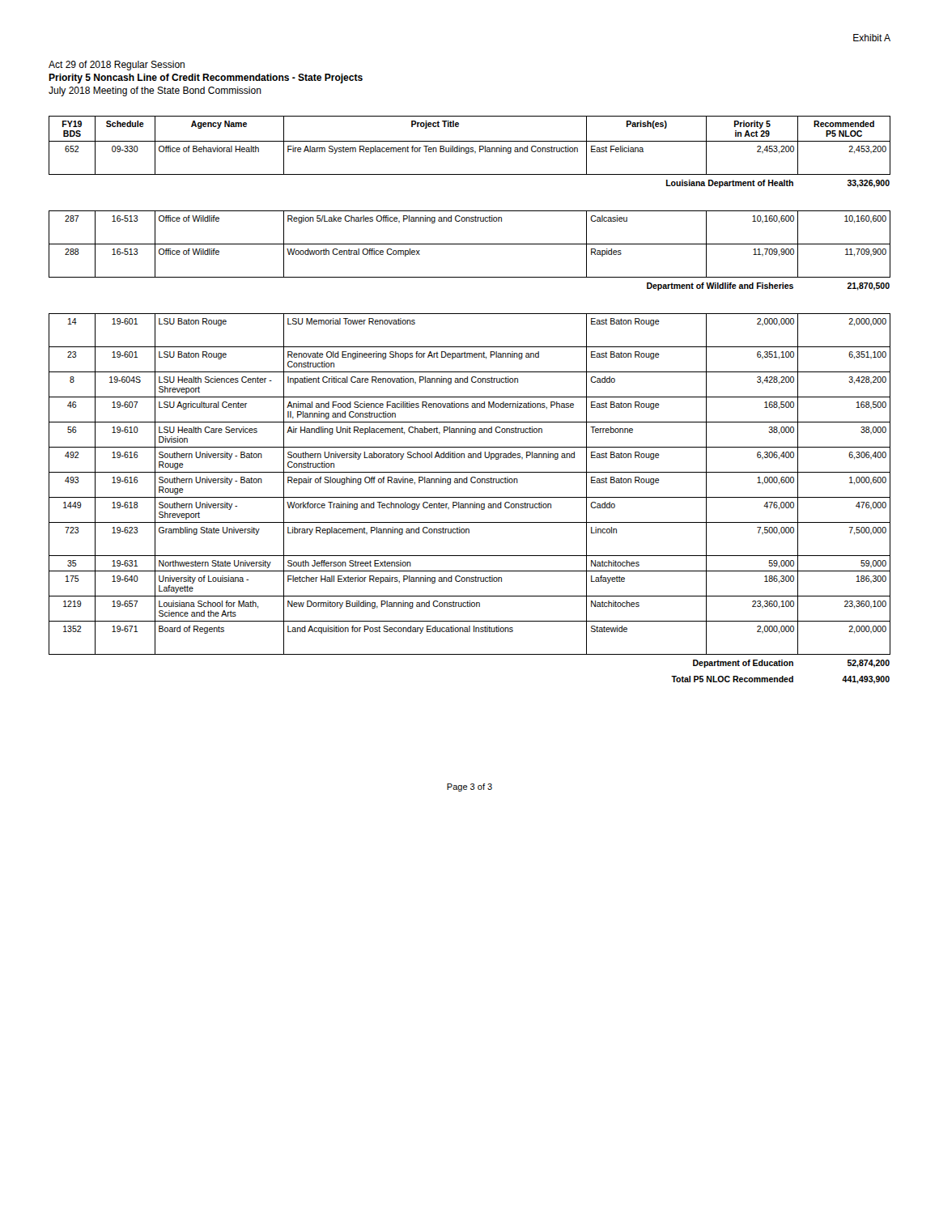Exhibit A
Act 29 of 2018 Regular Session
Priority 5 Noncash Line of Credit Recommendations - State Projects
July 2018 Meeting of the State Bond Commission
| FY19 BDS | Schedule | Agency Name | Project Title | Parish(es) | Priority 5 in Act 29 | Recommended P5 NLOC |
| --- | --- | --- | --- | --- | --- | --- |
| 652 | 09-330 | Office of Behavioral Health | Fire Alarm System Replacement for Ten Buildings, Planning and Construction | East Feliciana | 2,453,200 | 2,453,200 |
| Louisiana Department of Health | 33,326,900 |
| 287 | 16-513 | Office of Wildlife | Region 5/Lake Charles Office, Planning and Construction | Calcasieu | 10,160,600 | 10,160,600 |
| 288 | 16-513 | Office of Wildlife | Woodworth Central Office Complex | Rapides | 11,709,900 | 11,709,900 |
| Department of Wildlife and Fisheries | 21,870,500 |
| 14 | 19-601 | LSU Baton Rouge | LSU Memorial Tower Renovations | East Baton Rouge | 2,000,000 | 2,000,000 |
| 23 | 19-601 | LSU Baton Rouge | Renovate Old Engineering Shops for Art Department, Planning and Construction | East Baton Rouge | 6,351,100 | 6,351,100 |
| 8 | 19-604S | LSU Health Sciences Center - Shreveport | Inpatient Critical Care Renovation, Planning and Construction | Caddo | 3,428,200 | 3,428,200 |
| 46 | 19-607 | LSU Agricultural Center | Animal and Food Science Facilities Renovations and Modernizations, Phase II, Planning and Construction | East Baton Rouge | 168,500 | 168,500 |
| 56 | 19-610 | LSU Health Care Services Division | Air Handling Unit Replacement, Chabert, Planning and Construction | Terrebonne | 38,000 | 38,000 |
| 492 | 19-616 | Southern University - Baton Rouge | Southern University Laboratory School Addition and Upgrades, Planning and Construction | East Baton Rouge | 6,306,400 | 6,306,400 |
| 493 | 19-616 | Southern University - Baton Rouge | Repair of Sloughing Off of Ravine, Planning and Construction | East Baton Rouge | 1,000,600 | 1,000,600 |
| 1449 | 19-618 | Southern University - Shreveport | Workforce Training and Technology Center, Planning and Construction | Caddo | 476,000 | 476,000 |
| 723 | 19-623 | Grambling State University | Library Replacement, Planning and Construction | Lincoln | 7,500,000 | 7,500,000 |
| 35 | 19-631 | Northwestern State University | South Jefferson Street Extension | Natchitoches | 59,000 | 59,000 |
| 175 | 19-640 | University of Louisiana - Lafayette | Fletcher Hall Exterior Repairs, Planning and Construction | Lafayette | 186,300 | 186,300 |
| 1219 | 19-657 | Louisiana School for Math, Science and the Arts | New Dormitory Building, Planning and Construction | Natchitoches | 23,360,100 | 23,360,100 |
| 1352 | 19-671 | Board of Regents | Land Acquisition for Post Secondary Educational Institutions | Statewide | 2,000,000 | 2,000,000 |
| Department of Education | 52,874,200 |
| Total P5 NLOC Recommended | 441,493,900 |
Page 3 of 3